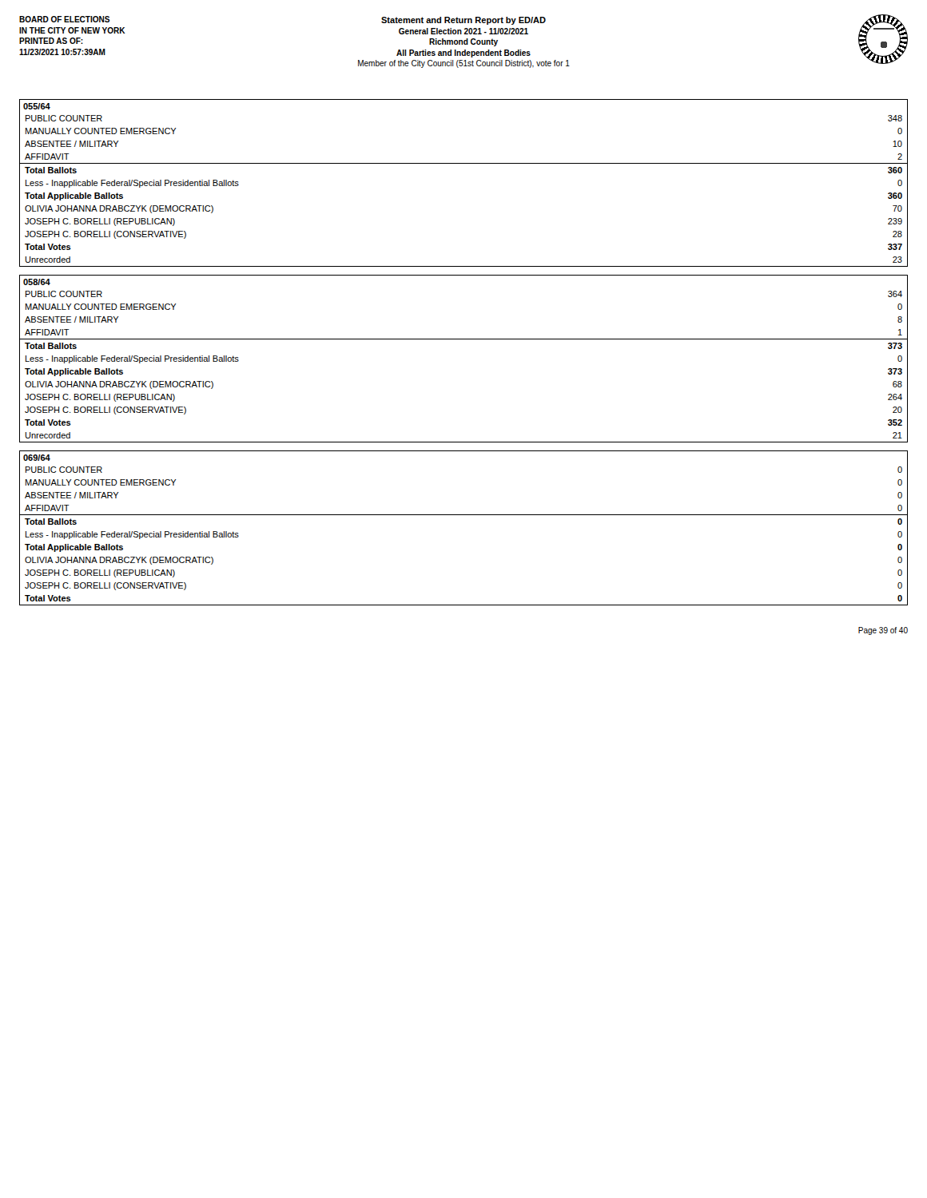BOARD OF ELECTIONS
IN THE CITY OF NEW YORK
PRINTED AS OF:
11/23/2021 10:57:39AM
Statement and Return Report by ED/AD
General Election 2021 - 11/02/2021
Richmond County
All Parties and Independent Bodies
Member of the City Council (51st Council District), vote for 1
055/64
| PUBLIC COUNTER | 348 |
| MANUALLY COUNTED EMERGENCY | 0 |
| ABSENTEE / MILITARY | 10 |
| AFFIDAVIT | 2 |
| Total Ballots | 360 |
| Less - Inapplicable Federal/Special Presidential Ballots | 0 |
| Total Applicable Ballots | 360 |
| OLIVIA JOHANNA DRABCZYK (DEMOCRATIC) | 70 |
| JOSEPH C. BORELLI (REPUBLICAN) | 239 |
| JOSEPH C. BORELLI (CONSERVATIVE) | 28 |
| Total Votes | 337 |
| Unrecorded | 23 |
058/64
| PUBLIC COUNTER | 364 |
| MANUALLY COUNTED EMERGENCY | 0 |
| ABSENTEE / MILITARY | 8 |
| AFFIDAVIT | 1 |
| Total Ballots | 373 |
| Less - Inapplicable Federal/Special Presidential Ballots | 0 |
| Total Applicable Ballots | 373 |
| OLIVIA JOHANNA DRABCZYK (DEMOCRATIC) | 68 |
| JOSEPH C. BORELLI (REPUBLICAN) | 264 |
| JOSEPH C. BORELLI (CONSERVATIVE) | 20 |
| Total Votes | 352 |
| Unrecorded | 21 |
069/64
| PUBLIC COUNTER | 0 |
| MANUALLY COUNTED EMERGENCY | 0 |
| ABSENTEE / MILITARY | 0 |
| AFFIDAVIT | 0 |
| Total Ballots | 0 |
| Less - Inapplicable Federal/Special Presidential Ballots | 0 |
| Total Applicable Ballots | 0 |
| OLIVIA JOHANNA DRABCZYK (DEMOCRATIC) | 0 |
| JOSEPH C. BORELLI (REPUBLICAN) | 0 |
| JOSEPH C. BORELLI (CONSERVATIVE) | 0 |
| Total Votes | 0 |
Page 39 of 40